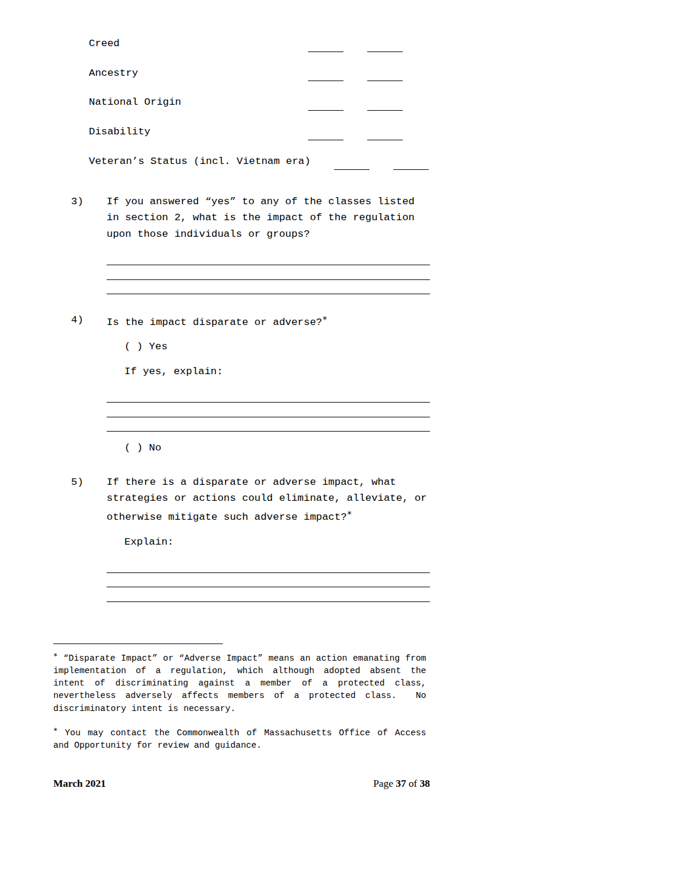Creed
Ancestry
National Origin
Disability
Veteran’s Status (incl. Vietnam era)
3) If you answered “yes” to any of the classes listed in section 2, what is the impact of the regulation upon those individuals or groups?
4) Is the impact disparate or adverse?∗
( ) Yes
If yes, explain:
( ) No
5) If there is a disparate or adverse impact, what strategies or actions could eliminate, alleviate, or otherwise mitigate such adverse impact?∗
Explain:
∗ “Disparate Impact” or “Adverse Impact” means an action emanating from implementation of a regulation, which although adopted absent the intent of discriminating against a member of a protected class, nevertheless adversely affects members of a protected class. No discriminatory intent is necessary.
∗ You may contact the Commonwealth of Massachusetts Office of Access and Opportunity for review and guidance.
March 2021
Page 37 of 38